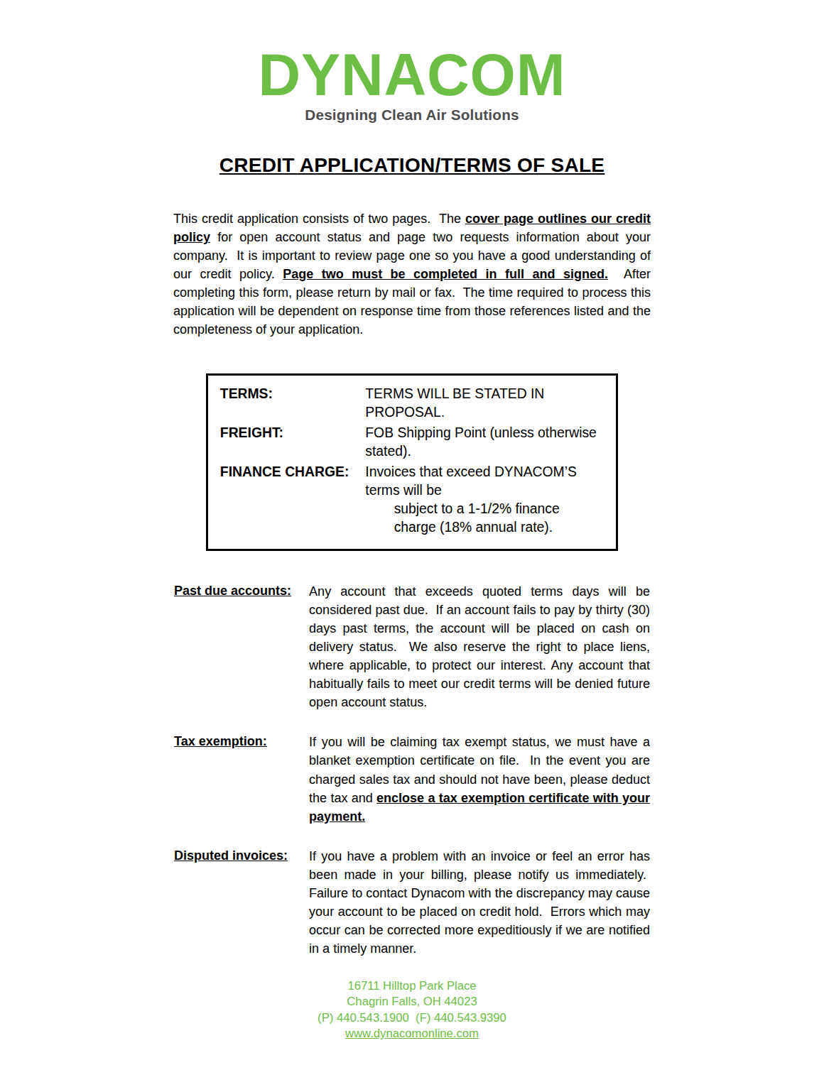DYNACOM
Designing Clean Air Solutions
CREDIT APPLICATION/TERMS OF SALE
This credit application consists of two pages. The cover page outlines our credit policy for open account status and page two requests information about your company. It is important to review page one so you have a good understanding of our credit policy. Page two must be completed in full and signed. After completing this form, please return by mail or fax. The time required to process this application will be dependent on response time from those references listed and the completeness of your application.
| TERMS: | TERMS WILL BE STATED IN PROPOSAL. |
| FREIGHT: | FOB Shipping Point (unless otherwise stated). |
| FINANCE CHARGE: | Invoices that exceed DYNACOM’S terms will be subject to a 1-1/2% finance charge (18% annual rate). |
| Past due accounts: | Any account that exceeds quoted terms days will be considered past due. If an account fails to pay by thirty (30) days past terms, the account will be placed on cash on delivery status. We also reserve the right to place liens, where applicable, to protect our interest. Any account that habitually fails to meet our credit terms will be denied future open account status. |
| Tax exemption: | If you will be claiming tax exempt status, we must have a blanket exemption certificate on file. In the event you are charged sales tax and should not have been, please deduct the tax and enclose a tax exemption certificate with your payment. |
| Disputed invoices: | If you have a problem with an invoice or feel an error has been made in your billing, please notify us immediately. Failure to contact Dynacom with the discrepancy may cause your account to be placed on credit hold. Errors which may occur can be corrected more expeditiously if we are notified in a timely manner. |
16711 Hilltop Park Place
Chagrin Falls, OH 44023
(P) 440.543.1900 (F) 440.543.9390
www.dynacomonline.com